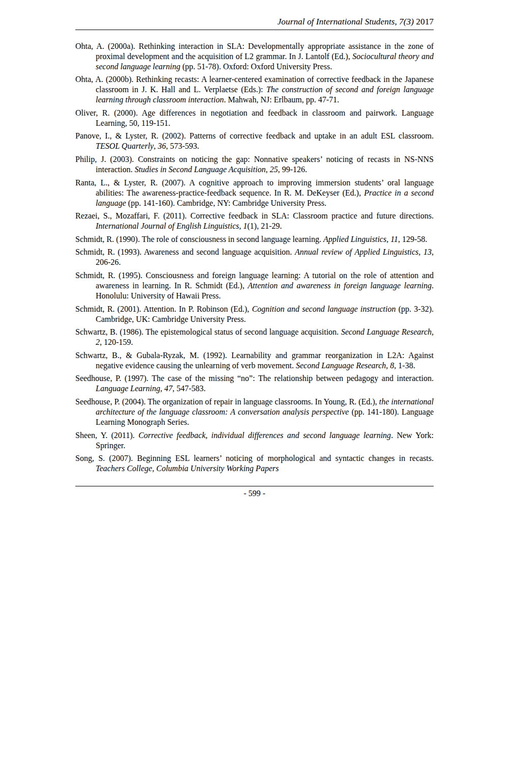Journal of International Students, 7(3) 2017
Ohta, A. (2000a). Rethinking interaction in SLA: Developmentally appropriate assistance in the zone of proximal development and the acquisition of L2 grammar. In J. Lantolf (Ed.), Sociocultural theory and second language learning (pp. 51-78). Oxford: Oxford University Press.
Ohta, A. (2000b). Rethinking recasts: A learner-centered examination of corrective feedback in the Japanese classroom in J. K. Hall and L. Verplaetse (Eds.): The construction of second and foreign language learning through classroom interaction. Mahwah, NJ: Erlbaum, pp. 47-71.
Oliver, R. (2000). Age differences in negotiation and feedback in classroom and pairwork. Language Learning, 50, 119-151.
Panove, I., & Lyster, R. (2002). Patterns of corrective feedback and uptake in an adult ESL classroom. TESOL Quarterly, 36, 573-593.
Philip, J. (2003). Constraints on noticing the gap: Nonnative speakers’ noticing of recasts in NS-NNS interaction. Studies in Second Language Acquisition, 25, 99-126.
Ranta, L., & Lyster, R. (2007). A cognitive approach to improving immersion students’ oral language abilities: The awareness-practice-feedback sequence. In R. M. DeKeyser (Ed.), Practice in a second language (pp. 141-160). Cambridge, NY: Cambridge University Press.
Rezaei, S., Mozaffari, F. (2011). Corrective feedback in SLA: Classroom practice and future directions. International Journal of English Linguistics, 1(1), 21-29.
Schmidt, R. (1990). The role of consciousness in second language learning. Applied Linguistics, 11, 129-58.
Schmidt, R. (1993). Awareness and second language acquisition. Annual review of Applied Linguistics, 13, 206-26.
Schmidt, R. (1995). Consciousness and foreign language learning: A tutorial on the role of attention and awareness in learning. In R. Schmidt (Ed.), Attention and awareness in foreign language learning. Honolulu: University of Hawaii Press.
Schmidt, R. (2001). Attention. In P. Robinson (Ed.), Cognition and second language instruction (pp. 3-32). Cambridge, UK: Cambridge University Press.
Schwartz, B. (1986). The epistemological status of second language acquisition. Second Language Research, 2, 120-159.
Schwartz, B., & Gubala-Ryzak, M. (1992). Learnability and grammar reorganization in L2A: Against negative evidence causing the unlearning of verb movement. Second Language Research, 8, 1-38.
Seedhouse, P. (1997). The case of the missing “no”: The relationship between pedagogy and interaction. Language Learning, 47, 547-583.
Seedhouse, P. (2004). The organization of repair in language classrooms. In Young, R. (Ed.), the international architecture of the language classroom: A conversation analysis perspective (pp. 141-180). Language Learning Monograph Series.
Sheen, Y. (2011). Corrective feedback, individual differences and second language learning. New York: Springer.
Song, S. (2007). Beginning ESL learners’ noticing of morphological and syntactic changes in recasts. Teachers College, Columbia University Working Papers
- 599 -